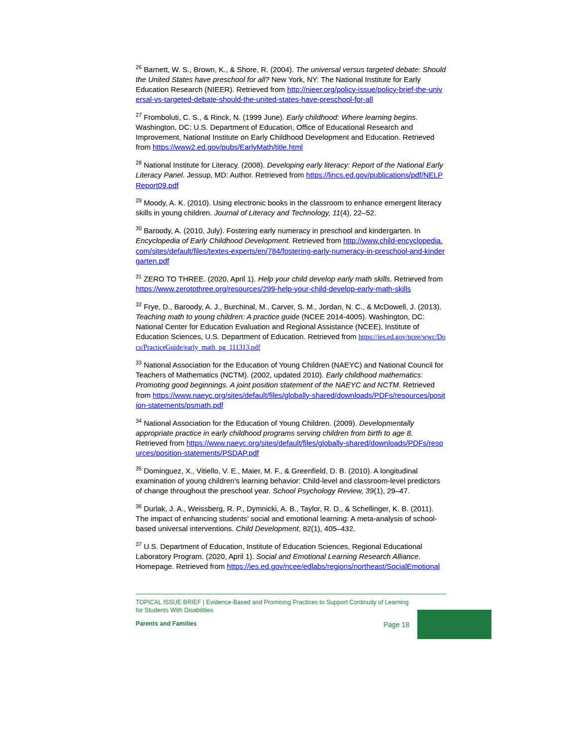26 Barnett, W. S., Brown, K., & Shore, R. (2004). The universal versus targeted debate: Should the United States have preschool for all? New York, NY: The National Institute for Early Education Research (NIEER). Retrieved from http://nieer.org/policy-issue/policy-brief-the-universal-vs-targeted-debate-should-the-united-states-have-preschool-for-all
27 Fromboluti, C. S., & Rinck, N. (1999 June). Early childhood: Where learning begins. Washington, DC: U.S. Department of Education, Office of Educational Research and Improvement, National Institute on Early Childhood Development and Education. Retrieved from https://www2.ed.gov/pubs/EarlyMath/title.html
28 National Institute for Literacy. (2008). Developing early literacy: Report of the National Early Literacy Panel. Jessup, MD: Author. Retrieved from https://lincs.ed.gov/publications/pdf/NELPReport09.pdf
29 Moody, A. K. (2010). Using electronic books in the classroom to enhance emergent literacy skills in young children. Journal of Literacy and Technology, 11(4), 22–52.
30 Baroody, A. (2010, July). Fostering early numeracy in preschool and kindergarten. In Encyclopedia of Early Childhood Development. Retrieved from http://www.child-encyclopedia.com/sites/default/files/textes-experts/en/784/fostering-early-numeracy-in-preschool-and-kindergarten.pdf
31 ZERO TO THREE. (2020, April 1). Help your child develop early math skills. Retrieved from https://www.zerotothree.org/resources/299-help-your-child-develop-early-math-skills
32 Frye, D., Baroody, A. J., Burchinal, M., Carver, S. M., Jordan, N. C., & McDowell, J. (2013). Teaching math to young children: A practice guide (NCEE 2014-4005). Washington, DC: National Center for Education Evaluation and Regional Assistance (NCEE), Institute of Education Sciences, U.S. Department of Education. Retrieved from https://ies.ed.gov/ncee/wwc/Docs/PracticeGuide/early_math_pg_111313.pdf
33 National Association for the Education of Young Children (NAEYC) and National Council for Teachers of Mathematics (NCTM). (2002, updated 2010). Early childhood mathematics: Promoting good beginnings. A joint position statement of the NAEYC and NCTM. Retrieved from https://www.naeyc.org/sites/default/files/globally-shared/downloads/PDFs/resources/position-statements/psmath.pdf
34 National Association for the Education of Young Children. (2009). Developmentally appropriate practice in early childhood programs serving children from birth to age 8. Retrieved from https://www.naeyc.org/sites/default/files/globally-shared/downloads/PDFs/resources/position-statements/PSDAP.pdf
35 Dominguez, X., Vitiello, V. E., Maier, M. F., & Greenfield, D. B. (2010). A longitudinal examination of young children’s learning behavior: Child-level and classroom-level predictors of change throughout the preschool year. School Psychology Review, 39(1), 29–47.
36 Durlak, J. A., Weissberg, R. P., Dymnicki, A. B., Taylor, R. D., & Schellinger, K. B. (2011). The impact of enhancing students’ social and emotional learning: A meta-analysis of school-based universal interventions. Child Development, 82(1), 405–432.
37 U.S. Department of Education, Institute of Education Sciences, Regional Educational Laboratory Program. (2020, April 1). Social and Emotional Learning Research Alliance. Homepage. Retrieved from https://ies.ed.gov/ncee/edlabs/regions/northeast/SocialEmotional
TOPICAL ISSUE BRIEF | Evidence-Based and Promising Practices to Support Continuity of Learning
for Students With Disabilities
Parents and Families
Page 18